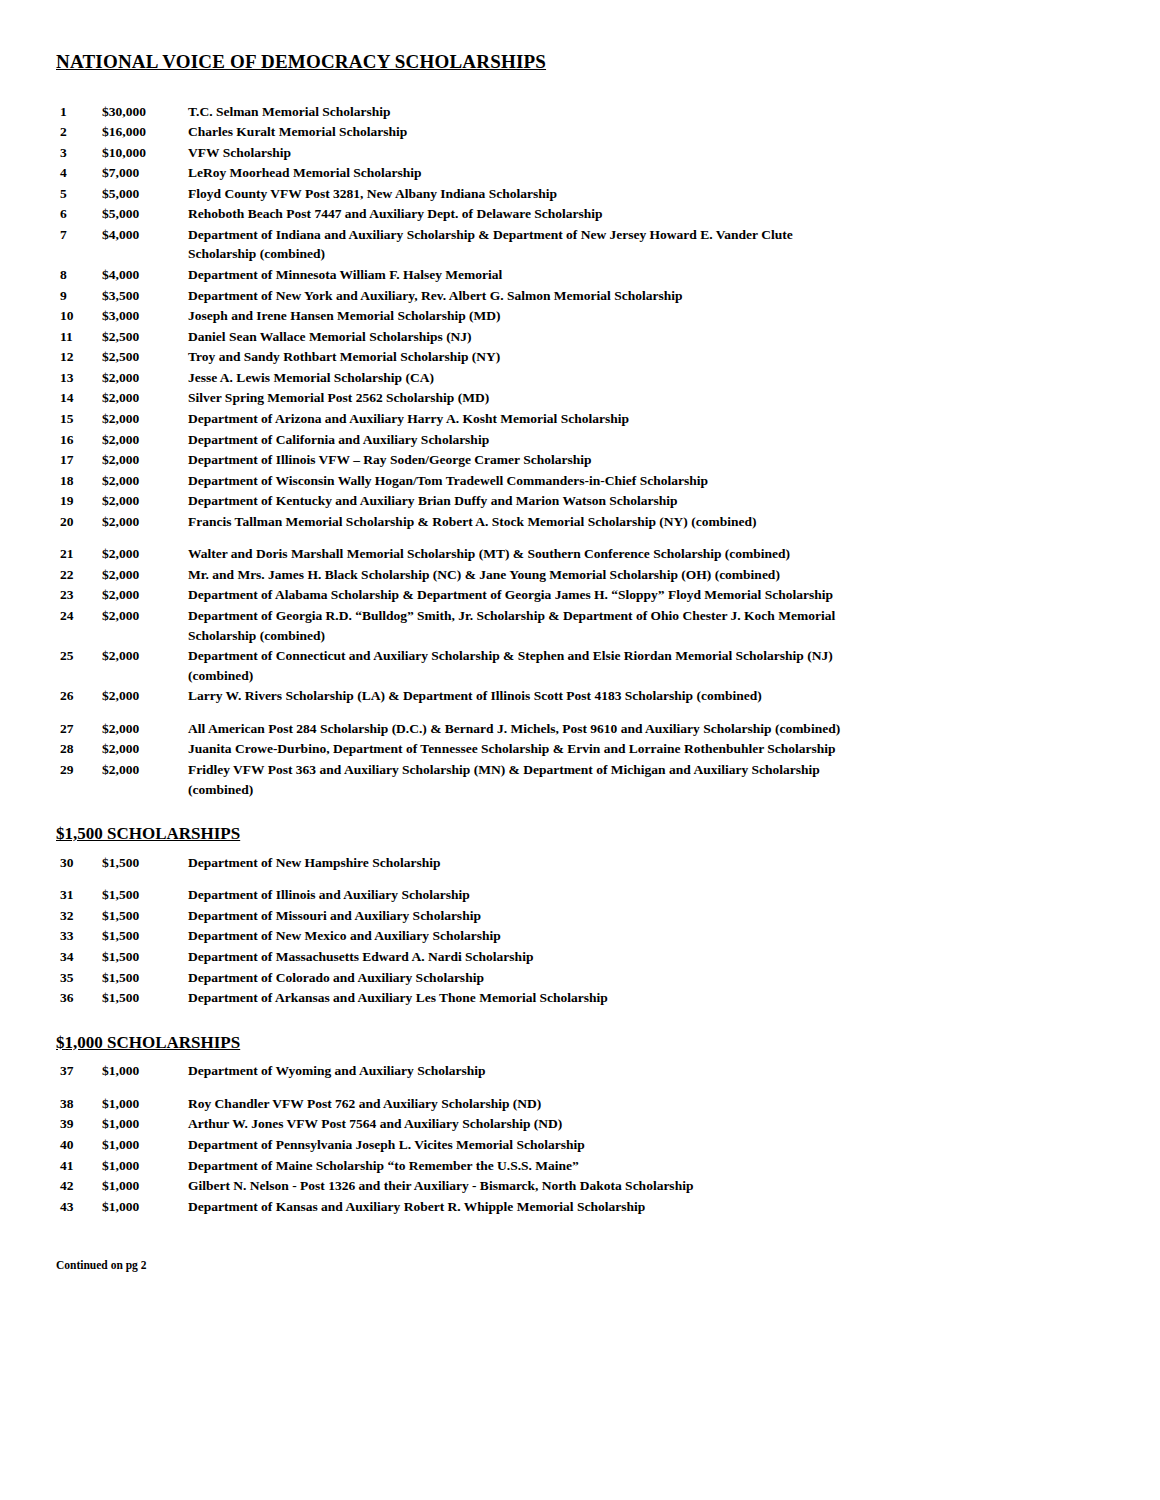NATIONAL VOICE OF DEMOCRACY SCHOLARSHIPS
| 1 | $30,000 | T.C. Selman Memorial Scholarship |
| 2 | $16,000 | Charles Kuralt Memorial Scholarship |
| 3 | $10,000 | VFW Scholarship |
| 4 | $7,000 | LeRoy Moorhead Memorial Scholarship |
| 5 | $5,000 | Floyd County VFW Post 3281, New Albany Indiana Scholarship |
| 6 | $5,000 | Rehoboth Beach Post 7447 and Auxiliary Dept. of Delaware Scholarship |
| 7 | $4,000 | Department of Indiana and Auxiliary Scholarship & Department of New Jersey Howard E. Vander Clute Scholarship (combined) |
| 8 | $4,000 | Department of Minnesota William F. Halsey Memorial |
| 9 | $3,500 | Department of New York and Auxiliary, Rev. Albert G. Salmon Memorial Scholarship |
| 10 | $3,000 | Joseph and Irene Hansen Memorial Scholarship (MD) |
| 11 | $2,500 | Daniel Sean Wallace Memorial Scholarships (NJ) |
| 12 | $2,500 | Troy and Sandy Rothbart Memorial Scholarship (NY) |
| 13 | $2,000 | Jesse A. Lewis Memorial Scholarship (CA) |
| 14 | $2,000 | Silver Spring Memorial Post 2562 Scholarship (MD) |
| 15 | $2,000 | Department of Arizona and Auxiliary Harry A. Kosht Memorial Scholarship |
| 16 | $2,000 | Department of California and Auxiliary Scholarship |
| 17 | $2,000 | Department of Illinois VFW – Ray Soden/George Cramer Scholarship |
| 18 | $2,000 | Department of Wisconsin Wally Hogan/Tom Tradewell Commanders-in-Chief Scholarship |
| 19 | $2,000 | Department of Kentucky and Auxiliary Brian Duffy and Marion Watson Scholarship |
| 20 | $2,000 | Francis Tallman Memorial Scholarship & Robert A. Stock Memorial Scholarship (NY) (combined) |
| 21 | $2,000 | Walter and Doris Marshall Memorial Scholarship (MT) & Southern Conference Scholarship (combined) |
| 22 | $2,000 | Mr. and Mrs. James H. Black Scholarship (NC) & Jane Young Memorial Scholarship (OH) (combined) |
| 23 | $2,000 | Department of Alabama Scholarship & Department of Georgia James H. “Sloppy” Floyd Memorial Scholarship |
| 24 | $2,000 | Department of Georgia R.D. “Bulldog” Smith, Jr. Scholarship & Department of Ohio Chester J. Koch Memorial Scholarship (combined) |
| 25 | $2,000 | Department of Connecticut and Auxiliary Scholarship & Stephen and Elsie Riordan Memorial Scholarship (NJ) (combined) |
| 26 | $2,000 | Larry W. Rivers Scholarship (LA) & Department of Illinois Scott Post 4183 Scholarship (combined) |
| 27 | $2,000 | All American Post 284 Scholarship (D.C.) & Bernard J. Michels, Post 9610 and Auxiliary Scholarship (combined) |
| 28 | $2,000 | Juanita Crowe-Durbino, Department of Tennessee Scholarship & Ervin and Lorraine Rothenbuhler Scholarship |
| 29 | $2,000 | Fridley VFW Post 363 and Auxiliary Scholarship (MN) & Department of Michigan and Auxiliary Scholarship (combined) |
$1,500 SCHOLARSHIPS
| 30 | $1,500 | Department of New Hampshire Scholarship |
| 31 | $1,500 | Department of Illinois and Auxiliary Scholarship |
| 32 | $1,500 | Department of Missouri and Auxiliary Scholarship |
| 33 | $1,500 | Department of New Mexico and Auxiliary Scholarship |
| 34 | $1,500 | Department of Massachusetts Edward A. Nardi Scholarship |
| 35 | $1,500 | Department of Colorado and Auxiliary Scholarship |
| 36 | $1,500 | Department of Arkansas and Auxiliary Les Thone Memorial Scholarship |
$1,000 SCHOLARSHIPS
| 37 | $1,000 | Department of Wyoming and Auxiliary Scholarship |
| 38 | $1,000 | Roy Chandler VFW Post 762 and Auxiliary Scholarship (ND) |
| 39 | $1,000 | Arthur W. Jones VFW Post 7564 and Auxiliary Scholarship (ND) |
| 40 | $1,000 | Department of Pennsylvania Joseph L. Vicites Memorial Scholarship |
| 41 | $1,000 | Department of Maine Scholarship “to Remember the U.S.S. Maine” |
| 42 | $1,000 | Gilbert N. Nelson - Post 1326 and their Auxiliary - Bismarck, North Dakota Scholarship |
| 43 | $1,000 | Department of Kansas and Auxiliary Robert R. Whipple Memorial Scholarship |
Continued on pg 2